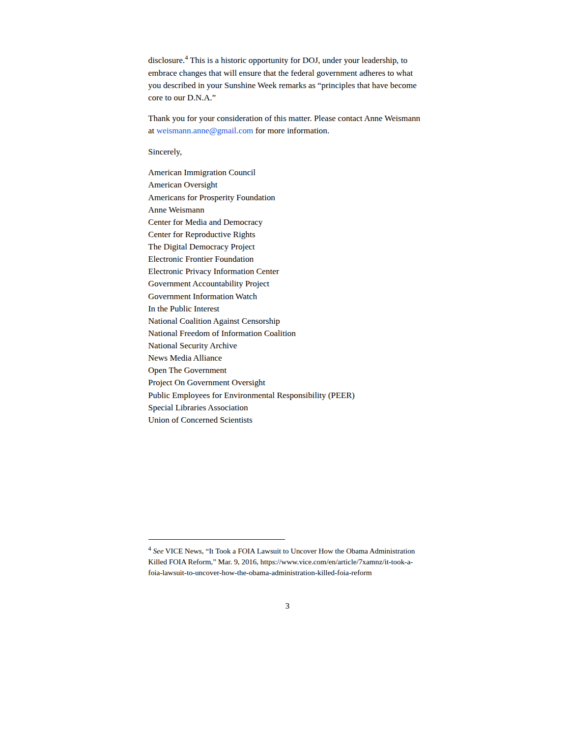disclosure.4 This is a historic opportunity for DOJ, under your leadership, to embrace changes that will ensure that the federal government adheres to what you described in your Sunshine Week remarks as “principles that have become core to our D.N.A.”
Thank you for your consideration of this matter. Please contact Anne Weismann at weismann.anne@gmail.com for more information.
Sincerely,
American Immigration Council
American Oversight
Americans for Prosperity Foundation
Anne Weismann
Center for Media and Democracy
Center for Reproductive Rights
The Digital Democracy Project
Electronic Frontier Foundation
Electronic Privacy Information Center
Government Accountability Project
Government Information Watch
In the Public Interest
National Coalition Against Censorship
National Freedom of Information Coalition
National Security Archive
News Media Alliance
Open The Government
Project On Government Oversight
Public Employees for Environmental Responsibility (PEER)
Special Libraries Association
Union of Concerned Scientists
4 See VICE News, “It Took a FOIA Lawsuit to Uncover How the Obama Administration Killed FOIA Reform,” Mar. 9, 2016, https://www.vice.com/en/article/7xamnz/it-took-a-foia-lawsuit-to-uncover-how-the-obama-administration-killed-foia-reform
3